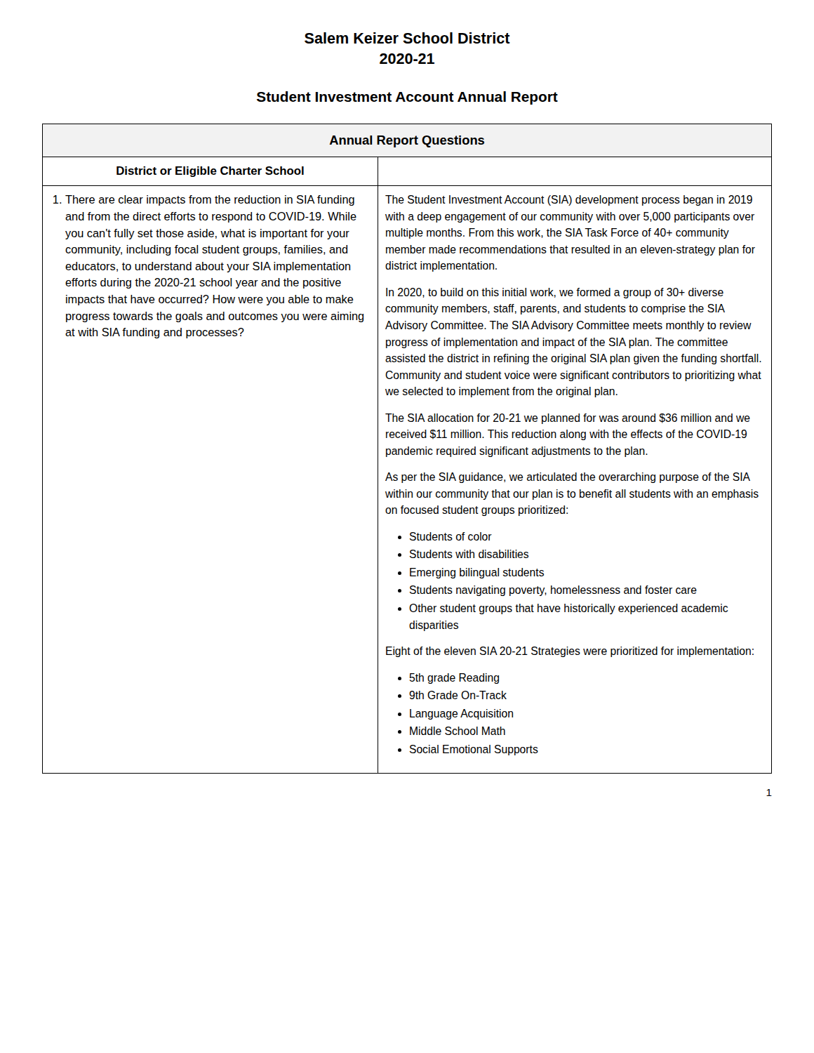Salem Keizer School District
2020-21
Student Investment Account Annual Report
| Annual Report Questions |
| --- |
| District or Eligible Charter School | |
| There are clear impacts from the reduction in SIA funding and from the direct efforts to respond to COVID-19. While you can't fully set those aside, what is important for your community, including focal student groups, families, and educators, to understand about your SIA implementation efforts during the 2020-21 school year and the positive impacts that have occurred? How were you able to make progress towards the goals and outcomes you were aiming at with SIA funding and processes? | The Student Investment Account (SIA) development process began in 2019 with a deep engagement of our community with over 5,000 participants over multiple months. From this work, the SIA Task Force of 40+ community member made recommendations that resulted in an eleven-strategy plan for district implementation. In 2020, to build on this initial work, we formed a group of 30+ diverse community members, staff, parents, and students to comprise the SIA Advisory Committee. The SIA Advisory Committee meets monthly to review progress of implementation and impact of the SIA plan. The committee assisted the district in refining the original SIA plan given the funding shortfall. Community and student voice were significant contributors to prioritizing what we selected to implement from the original plan. The SIA allocation for 20-21 we planned for was around $36 million and we received $11 million. This reduction along with the effects of the COVID-19 pandemic required significant adjustments to the plan. As per the SIA guidance, we articulated the overarching purpose of the SIA within our community that our plan is to benefit all students with an emphasis on focused student groups prioritized: Students of color Students with disabilities Emerging bilingual students Students navigating poverty, homelessness and foster care Other student groups that have historically experienced academic disparities Eight of the eleven SIA 20-21 Strategies were prioritized for implementation: 5th grade Reading 9th Grade On-Track Language Acquisition Middle School Math Social Emotional Supports |
1